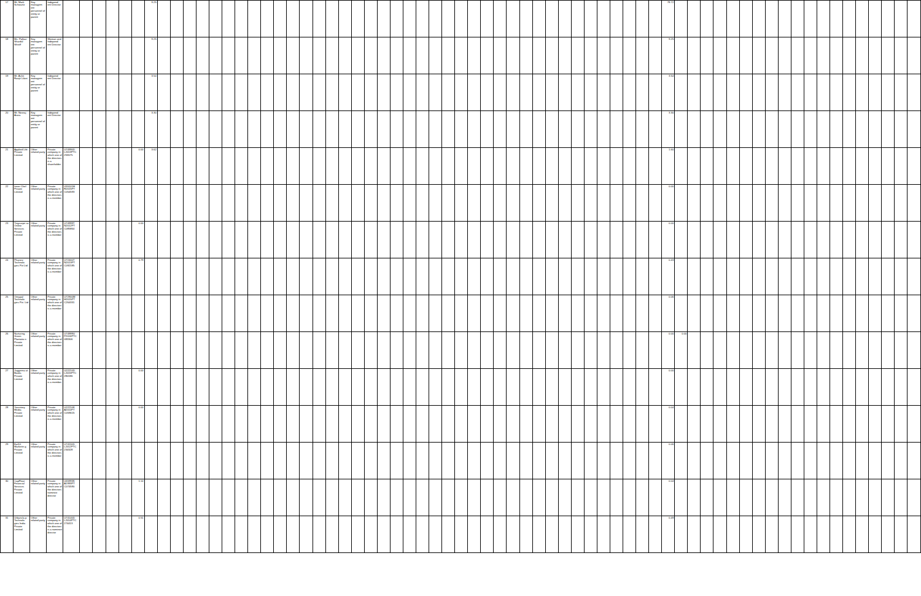| 17 | Mr. Mark Schwartz | Key managem ent personnel of entity or parent | Independ ent Director | | | | | | | 9.25 | | | | | | | | | | | | | | | | | | | | | | | | | | | | | | | | | | | | | | | | 78.72 | | | | | | | | | | | | | | | | | | | |
| 18 | Ms. Pallavi Shardul Shroff | Key managem ent personnel of entity or parent | Woman and Independ ent Director | | | | | | | 9.25 | | | | | | | | | | | | | | | | | | | | | | | | | | | | | | | | | | | | | | | | 9.25 | | | | | | | | | | | | | | | | | | | |
| 19 | Mr. Ashit Ranjit Lilani | Key managem ent personnel of entity or parent | Independ ent Director | | | | | | | 3.54 | | | | | | | | | | | | | | | | | | | | | | | | | | | | | | | | | | | | | | | | 3.54 | | | | | | | | | | | | | | | | | | | |
| 20 | Mr. Neeraj Arora | Key managem ent personnel of entity or parent | Independ ent Director | | | | | | | 3.30 | | | | | | | | | | | | | | | | | | | | | | | | | | | | | | | | | | | | | | | | 3.30 | | | | | | | | | | | | | | | | | | | |
| 21 | Applied Life Private Limited | Other related party | Private company in which one of the directors is a shareholder | U74990D L2013PTC 255575 | | | | | 0.00 | 3.62 | | | | | | | | | | | | | | | | | | | | | | | | | | | | | | | | | | | | | | | | 1.60 | | | | | | | | | | | | | | | | | | | |
| 22 | Inner Chef Private Limited | Other related party | Private company in which one of the directors is a member | U55101H R2015PT C054593 | | | | | | | | | | | | | | | | | | | | | | | | | | | | | | | | | | | | | | | | | | | | | | 0.00 | | | | | | | | | | | | | | | | | | | |
| 23 | Tinysurpri se Online Services Private Limited | Other related party | Private company in which one of the directors is a member | U74999T N2012PT C085864 | | | | | 0.00 | | | | | | | | | | | | | | | | | | | | | | | | | | | | | | | | | | | | | | | | | 0.00 | | | | | | | | | | | | | | | | | | | |
| 24 | Pharorz Technolo gies Pvt Ltd | Other related party | Private company in which one of the directors is a member | U72400T N2013PT C092185 | | | | | 0.79 | | | | | | | | | | | | | | | | | | | | | | | | | | | | | | | | | | | | | | | | | 0.43 | | | | | | | | | | | | | | | | | | | |
| 25 | Omapal Technolo gies Pvt. Ltd | Other related party | Private company in which one of the directors is a member | U72900M H2015PT C264331 | | | | | | | | | | | | | | | | | | | | | | | | | | | | | | | | | | | | | | | | | | | | | | 0.06 | | | | | | | | | | | | | | | | | | | |
| 26 | Nurturing Green Plantatio n Private Limited | Other related party | Private company in which one of the directors is a member | U74999U P2016PTC 083306 | | | | | | | | | | | | | | | | | | | | | | | | | | | | | | | | | | | | | | | | | | | | | | 0.00 | 0.00 | | | | | | | | | | | | | | | | | | |
| 27 | Juggerna ut Books Private Limited | Other related party | Private company in which one of the directors is a member | U22210D L2015PTC 280186 | | | | | 0.00 | | | | | | | | | | | | | | | | | | | | | | | | | | | | | | | | | | | | | | | | | 0.00 | | | | | | | | | | | | | | | | | | | |
| 28 | Yourstory Media Private Limited | Other related party | Private company in which one of the directors is a member | U22210K A2011PT C059615 | | | | | 0.00 | | | | | | | | | | | | | | | | | | | | | | | | | | | | | | | | | | | | | | | | | 0.04 | | | | | | | | | | | | | | | | | | | |
| 29 | Eat10 Marketin g Private Limited | Other related party | Private company in which one of the directors is a member | U74110D L2012PTC 234328 | | | | | | | | | | | | | | | | | | | | | | | | | | | | | | | | | | | | | | | | | | | | | | 0.06 | | | | | | | | | | | | | | | | | | | |
| 30 | CapFloat Financial Services Private Limited | Other related party | Private company in which one of the directors nominee director | U65993K A1993PT C074590 | | | | | 1.14 | | | | | | | | | | | | | | | | | | | | | | | | | | | | | | | | | | | | | | | | | 0.04 | | | | | | | | | | | | | | | | | | | |
| 31 | Urbanclа p Technolo gies India Private Limited | Other related party | Private company in which one of the directors is a nominee director | U74140D L2014PTC 274413 | | | | | 0.51 | | | | | | | | | | | | | | | | | | | | | | | | | | | | | | | | | | | | | | | | | 0.49 | | | | | | | | | | | | | | | | | | | |